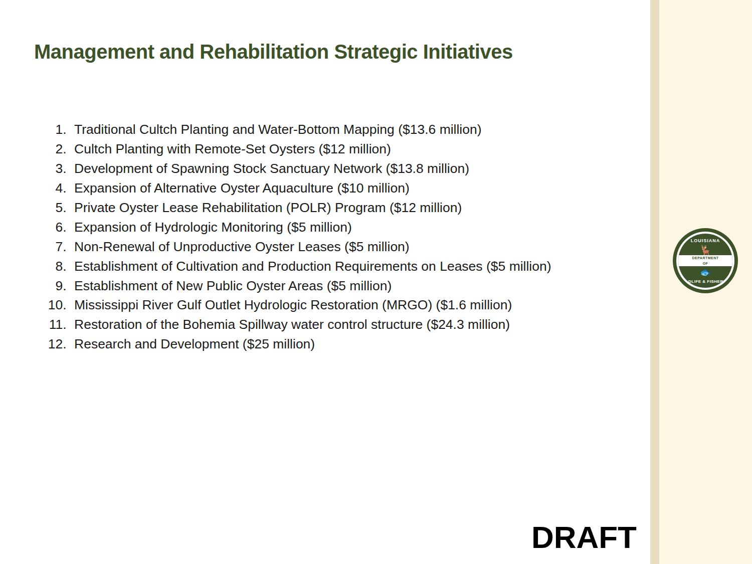Management and Rehabilitation Strategic Initiatives
Traditional Cultch Planting and Water-Bottom Mapping ($13.6 million)
Cultch Planting with Remote-Set Oysters ($12 million)
Development of Spawning Stock Sanctuary Network ($13.8 million)
Expansion of Alternative Oyster Aquaculture ($10 million)
Private Oyster Lease Rehabilitation (POLR) Program ($12 million)
Expansion of Hydrologic Monitoring ($5 million)
Non-Renewal of Unproductive Oyster Leases ($5 million)
Establishment of Cultivation and Production Requirements on Leases ($5 million)
Establishment of New Public Oyster Areas ($5 million)
Mississippi River Gulf Outlet Hydrologic Restoration (MRGO) ($1.6 million)
Restoration of the Bohemia Spillway water control structure ($24.3 million)
Research and Development ($25 million)
LOUISIANA
🦌
DEPARTMENT OF
🐟
WILDLIFE & FISHERIES
DRAFT